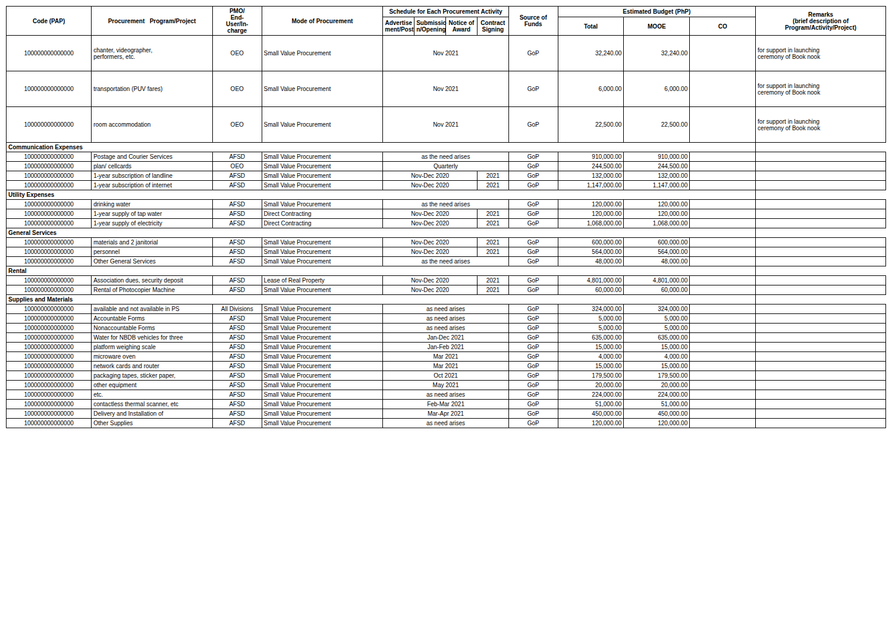| Code (PAP) | Procurement Program/Project | PMO/ End- User/In- charge | Mode of Procurement | Schedule for Each Procurement Activity | Source of Funds | Estimated Budget (PhP) | Remarks (brief description of Program/Activity/Project) |
| --- | --- | --- | --- | --- | --- | --- | --- |
| Advertise ment/Post | Submissio n/Opening | Notice of Award | Contract Signing | Total | MOOE | CO |
| 100000000000000 | chanter, videographer, performers, etc. | OEO | Small Value Procurement | Nov 2021 | GoP | 32,240.00 | 32,240.00 | | for support in launching ceremony of Book nook |
| 100000000000000 | transportation (PUV fares) | OEO | Small Value Procurement | Nov 2021 | GoP | 6,000.00 | 6,000.00 | | for support in launching ceremony of Book nook |
| 100000000000000 | room accommodation | OEO | Small Value Procurement | Nov 2021 | GoP | 22,500.00 | 22,500.00 | | for support in launching ceremony of Book nook |
| Communication Expenses |
| 100000000000000 | Postage and Courier Services | AFSD | Small Value Procurement | as the need arises | GoP | 910,000.00 | 910,000.00 | | |
| 100000000000000 | plan/ cellcards | OEO | Small Value Procurement | Quarterly | GoP | 244,500.00 | 244,500.00 | | |
| 100000000000000 | 1-year subscription of landline | AFSD | Small Value Procurement | Nov-Dec 2020 | 2021 | GoP | 132,000.00 | 132,000.00 | | |
| 100000000000000 | 1-year subscription of internet | AFSD | Small Value Procurement | Nov-Dec 2020 | 2021 | GoP | 1,147,000.00 | 1,147,000.00 | | |
| Utility Expenses |
| 100000000000000 | drinking water | AFSD | Small Value Procurement | as the need arises | GoP | 120,000.00 | 120,000.00 | | |
| 100000000000000 | 1-year supply of tap water | AFSD | Direct Contracting | Nov-Dec 2020 | 2021 | GoP | 120,000.00 | 120,000.00 | | |
| 100000000000000 | 1-year supply of electricity | AFSD | Direct Contracting | Nov-Dec 2020 | 2021 | GoP | 1,068,000.00 | 1,068,000.00 | | |
| General Services |
| 100000000000000 | materials and 2 janitorial | AFSD | Small Value Procurement | Nov-Dec 2020 | 2021 | GoP | 600,000.00 | 600,000.00 | | |
| 100000000000000 | personnel | AFSD | Small Value Procurement | Nov-Dec 2020 | 2021 | GoP | 564,000.00 | 564,000.00 | | |
| 100000000000000 | Other General Services | AFSD | Small Value Procurement | as the need arises | GoP | 48,000.00 | 48,000.00 | | |
| Rental |
| 100000000000000 | Association dues, security deposit | AFSD | Lease of Real Property | Nov-Dec 2020 | 2021 | GoP | 4,801,000.00 | 4,801,000.00 | | |
| 100000000000000 | Rental of Photocopier Machine | AFSD | Small Value Procurement | Nov-Dec 2020 | 2021 | GoP | 60,000.00 | 60,000.00 | | |
| Supplies and Materials |
| 100000000000000 | available and not available in PS | All Divisions | Small Value Procurement | as need arises | GoP | 324,000.00 | 324,000.00 | | |
| 100000000000000 | Accountable Forms | AFSD | Small Value Procurement | as need arises | GoP | 5,000.00 | 5,000.00 | | |
| 100000000000000 | Nonaccountable Forms | AFSD | Small Value Procurement | as need arises | GoP | 5,000.00 | 5,000.00 | | |
| 100000000000000 | Water for NBDB vehicles for three | AFSD | Small Value Procurement | Jan-Dec 2021 | GoP | 635,000.00 | 635,000.00 | | |
| 100000000000000 | platform weighing scale | AFSD | Small Value Procurement | Jan-Feb 2021 | GoP | 15,000.00 | 15,000.00 | | |
| 100000000000000 | microware oven | AFSD | Small Value Procurement | Mar 2021 | GoP | 4,000.00 | 4,000.00 | | |
| 100000000000000 | network cards and router | AFSD | Small Value Procurement | Mar 2021 | GoP | 15,000.00 | 15,000.00 | | |
| 100000000000000 | packaging tapes, sticker paper, | AFSD | Small Value Procurement | Oct 2021 | GoP | 179,500.00 | 179,500.00 | | |
| 100000000000000 | other equipment | AFSD | Small Value Procurement | May 2021 | GoP | 20,000.00 | 20,000.00 | | |
| 100000000000000 | etc. | AFSD | Small Value Procurement | as need arises | GoP | 224,000.00 | 224,000.00 | | |
| 100000000000000 | contactless thermal scanner, etc | AFSD | Small Value Procurement | Feb-Mar 2021 | GoP | 51,000.00 | 51,000.00 | | |
| 100000000000000 | Delivery and Installation of | AFSD | Small Value Procurement | Mar-Apr 2021 | GoP | 450,000.00 | 450,000.00 | | |
| 100000000000000 | Other Supplies | AFSD | Small Value Procurement | as need arises | GoP | 120,000.00 | 120,000.00 | | |